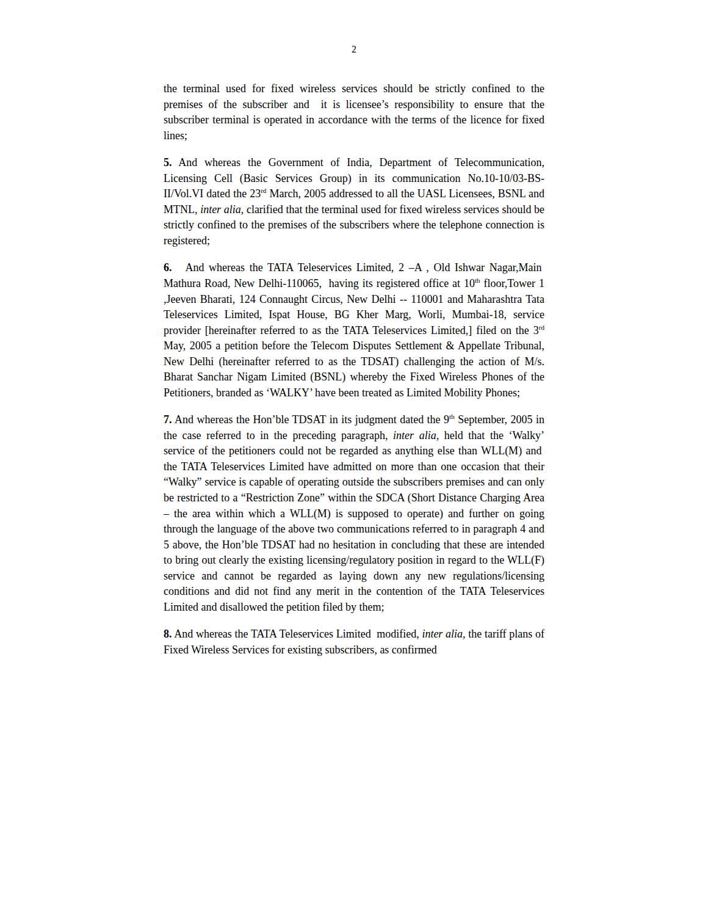2
the terminal used for fixed wireless services should be strictly confined to the premises of the subscriber and it is licensee’s responsibility to ensure that the subscriber terminal is operated in accordance with the terms of the licence for fixed lines;
5. And whereas the Government of India, Department of Telecommunication, Licensing Cell (Basic Services Group) in its communication No.10-10/03-BS-II/Vol.VI dated the 23rd March, 2005 addressed to all the UASL Licensees, BSNL and MTNL, inter alia, clarified that the terminal used for fixed wireless services should be strictly confined to the premises of the subscribers where the telephone connection is registered;
6. And whereas the TATA Teleservices Limited, 2 –A , Old Ishwar Nagar,Main Mathura Road, New Delhi-110065, having its registered office at 10th floor,Tower 1 ,Jeeven Bharati, 124 Connaught Circus, New Delhi -- 110001 and Maharashtra Tata Teleservices Limited, Ispat House, BG Kher Marg, Worli, Mumbai-18, service provider [hereinafter referred to as the TATA Teleservices Limited,] filed on the 3rd May, 2005 a petition before the Telecom Disputes Settlement & Appellate Tribunal, New Delhi (hereinafter referred to as the TDSAT) challenging the action of M/s. Bharat Sanchar Nigam Limited (BSNL) whereby the Fixed Wireless Phones of the Petitioners, branded as ‘WALKY’ have been treated as Limited Mobility Phones;
7. And whereas the Hon’ble TDSAT in its judgment dated the 9th September, 2005 in the case referred to in the preceding paragraph, inter alia, held that the ‘Walky’ service of the petitioners could not be regarded as anything else than WLL(M) and the TATA Teleservices Limited have admitted on more than one occasion that their “Walky” service is capable of operating outside the subscribers premises and can only be restricted to a “Restriction Zone” within the SDCA (Short Distance Charging Area – the area within which a WLL(M) is supposed to operate) and further on going through the language of the above two communications referred to in paragraph 4 and 5 above, the Hon’ble TDSAT had no hesitation in concluding that these are intended to bring out clearly the existing licensing/regulatory position in regard to the WLL(F) service and cannot be regarded as laying down any new regulations/licensing conditions and did not find any merit in the contention of the TATA Teleservices Limited and disallowed the petition filed by them;
8. And whereas the TATA Teleservices Limited modified, inter alia, the tariff plans of Fixed Wireless Services for existing subscribers, as confirmed